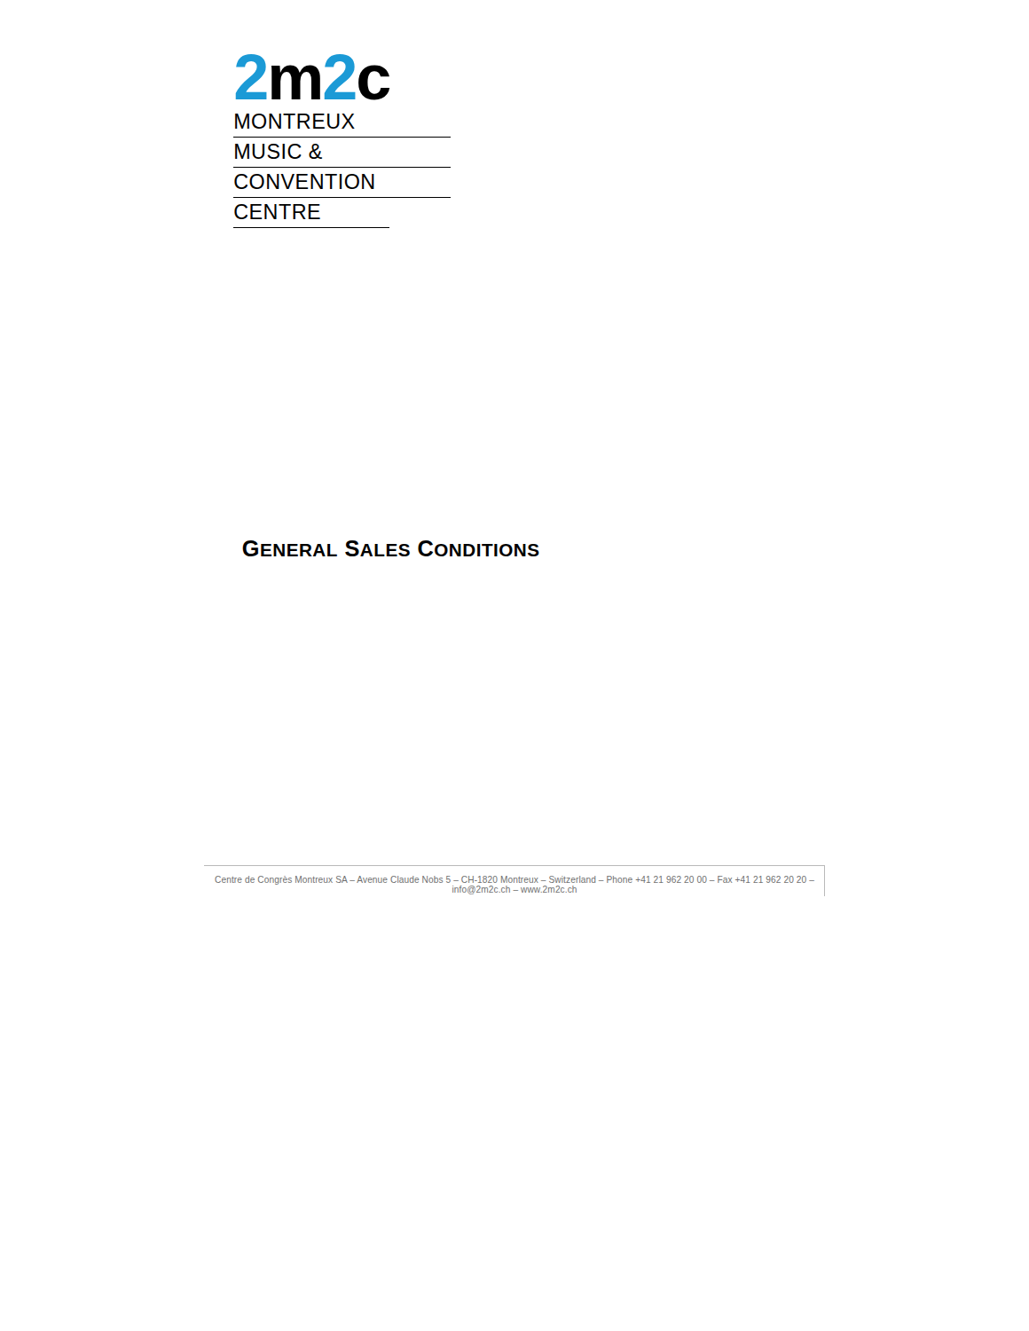2 m 2 c
Montreux
Music &
Convention
Centre
GENERAL SALES CONDITIONS
Centre de Congrès Montreux SA – Avenue Claude Nobs 5 – CH-1820 Montreux – Switzerland – Phone +41 21 962 20 00 – Fax +41 21 962 20 20 – info@2m2c.ch – www.2m2c.ch